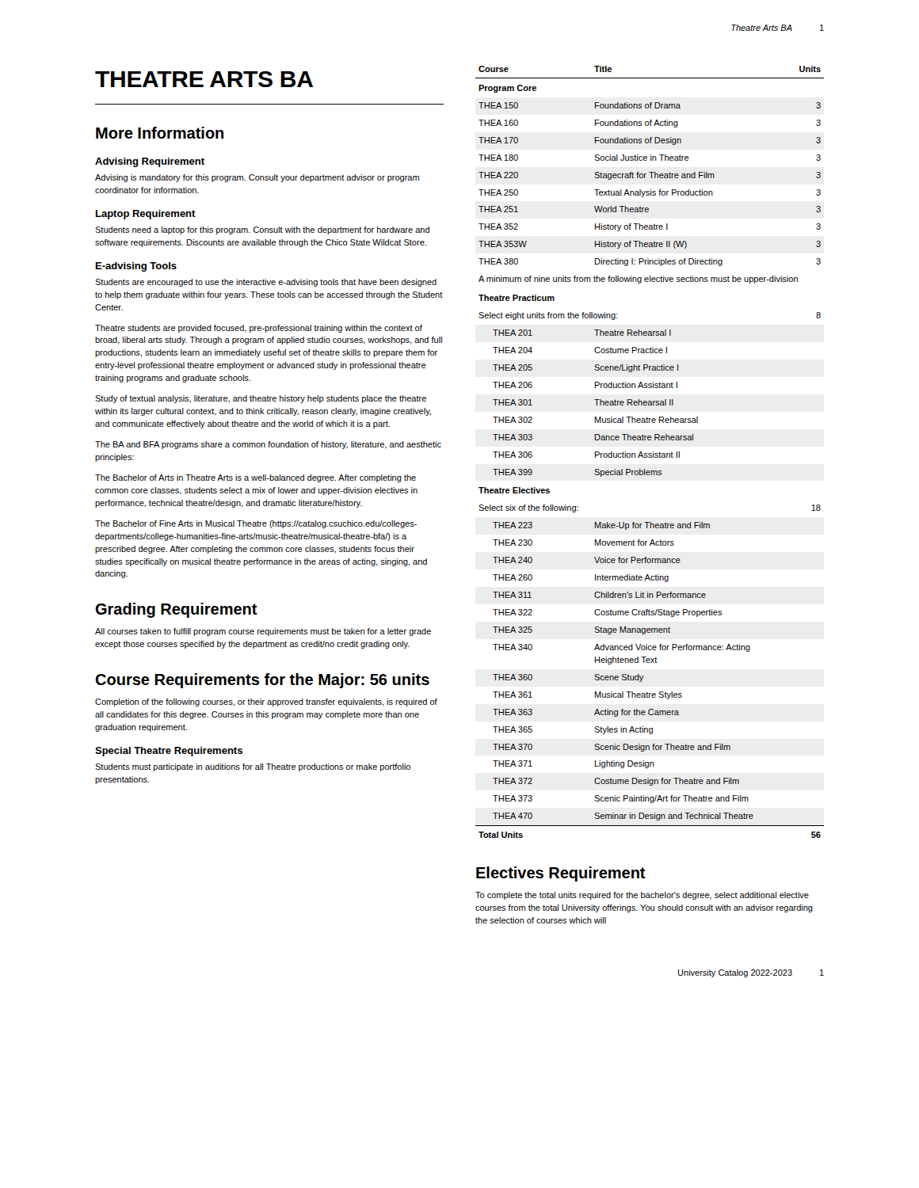Theatre Arts BA 1
THEATRE ARTS BA
More Information
Advising Requirement
Advising is mandatory for this program. Consult your department advisor or program coordinator for information.
Laptop Requirement
Students need a laptop for this program. Consult with the department for hardware and software requirements. Discounts are available through the Chico State Wildcat Store.
E-advising Tools
Students are encouraged to use the interactive e-advising tools that have been designed to help them graduate within four years. These tools can be accessed through the Student Center.
Theatre students are provided focused, pre-professional training within the context of broad, liberal arts study. Through a program of applied studio courses, workshops, and full productions, students learn an immediately useful set of theatre skills to prepare them for entry-level professional theatre employment or advanced study in professional theatre training programs and graduate schools.
Study of textual analysis, literature, and theatre history help students place the theatre within its larger cultural context, and to think critically, reason clearly, imagine creatively, and communicate effectively about theatre and the world of which it is a part.
The BA and BFA programs share a common foundation of history, literature, and aesthetic principles:
The Bachelor of Arts in Theatre Arts is a well-balanced degree. After completing the common core classes, students select a mix of lower and upper-division electives in performance, technical theatre/design, and dramatic literature/history.
The Bachelor of Fine Arts in Musical Theatre (https://catalog.csuchico.edu/colleges-departments/college-humanities-fine-arts/music-theatre/musical-theatre-bfa/) is a prescribed degree. After completing the common core classes, students focus their studies specifically on musical theatre performance in the areas of acting, singing, and dancing.
Grading Requirement
All courses taken to fulfill program course requirements must be taken for a letter grade except those courses specified by the department as credit/no credit grading only.
Course Requirements for the Major: 56 units
Completion of the following courses, or their approved transfer equivalents, is required of all candidates for this degree. Courses in this program may complete more than one graduation requirement.
Special Theatre Requirements
Students must participate in auditions for all Theatre productions or make portfolio presentations.
| Course | Title | Units |
| --- | --- | --- |
| Program Core |
| THEA 150 | Foundations of Drama | 3 |
| THEA 160 | Foundations of Acting | 3 |
| THEA 170 | Foundations of Design | 3 |
| THEA 180 | Social Justice in Theatre | 3 |
| THEA 220 | Stagecraft for Theatre and Film | 3 |
| THEA 250 | Textual Analysis for Production | 3 |
| THEA 251 | World Theatre | 3 |
| THEA 352 | History of Theatre I | 3 |
| THEA 353W | History of Theatre II (W) | 3 |
| THEA 380 | Directing I: Principles of Directing | 3 |
| A minimum of nine units from the following elective sections must be upper-division |
| Theatre Practicum |
| Select eight units from the following: | 8 |
| THEA 201 | Theatre Rehearsal I | |
| THEA 204 | Costume Practice I | |
| THEA 205 | Scene/Light Practice I | |
| THEA 206 | Production Assistant I | |
| THEA 301 | Theatre Rehearsal II | |
| THEA 302 | Musical Theatre Rehearsal | |
| THEA 303 | Dance Theatre Rehearsal | |
| THEA 306 | Production Assistant II | |
| THEA 399 | Special Problems | |
| Theatre Electives |
| Select six of the following: | 18 |
| THEA 223 | Make-Up for Theatre and Film | |
| THEA 230 | Movement for Actors | |
| THEA 240 | Voice for Performance | |
| THEA 260 | Intermediate Acting | |
| THEA 311 | Children's Lit in Performance | |
| THEA 322 | Costume Crafts/Stage Properties | |
| THEA 325 | Stage Management | |
| THEA 340 | Advanced Voice for Performance: Acting Heightened Text | |
| THEA 360 | Scene Study | |
| THEA 361 | Musical Theatre Styles | |
| THEA 363 | Acting for the Camera | |
| THEA 365 | Styles in Acting | |
| THEA 370 | Scenic Design for Theatre and Film | |
| THEA 371 | Lighting Design | |
| THEA 372 | Costume Design for Theatre and Film | |
| THEA 373 | Scenic Painting/Art for Theatre and Film | |
| THEA 470 | Seminar in Design and Technical Theatre | |
| Total Units | 56 |
Electives Requirement
To complete the total units required for the bachelor's degree, select additional elective courses from the total University offerings. You should consult with an advisor regarding the selection of courses which will
University Catalog 2022-20231